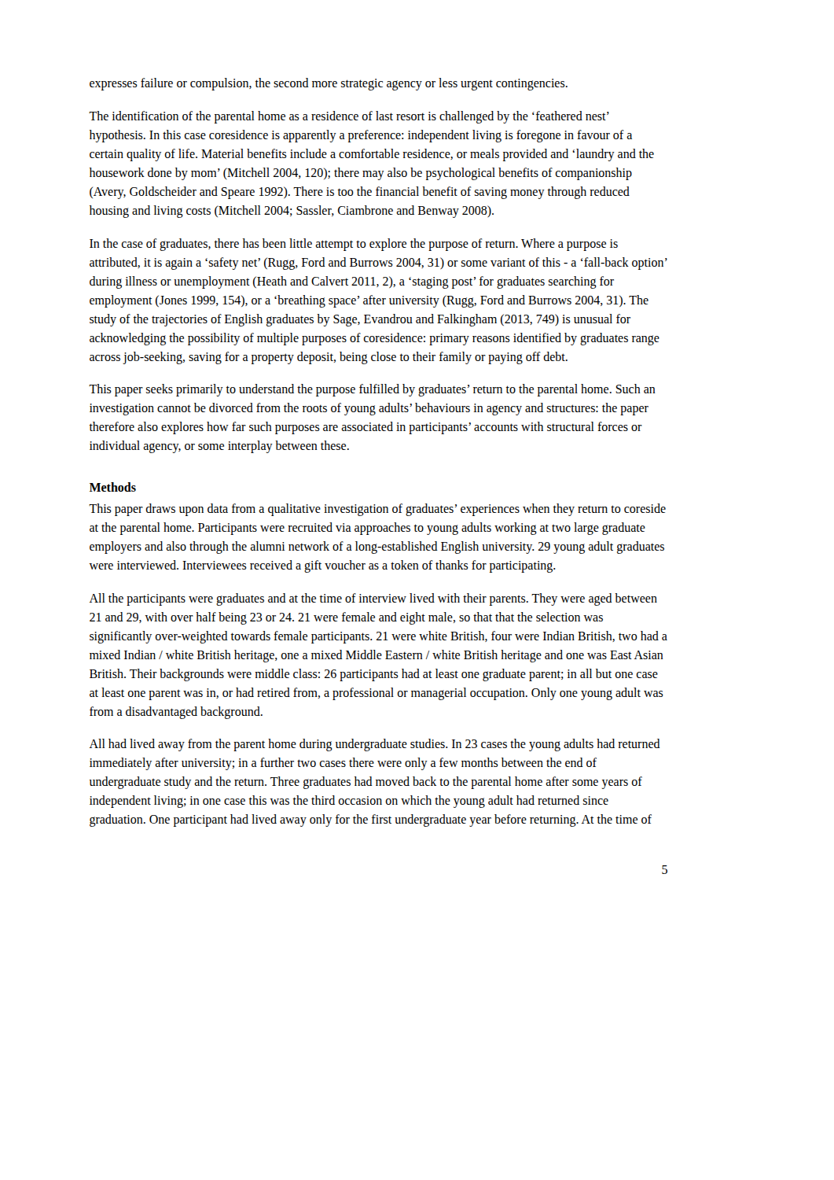expresses failure or compulsion, the second more strategic agency or less urgent contingencies.
The identification of the parental home as a residence of last resort is challenged by the ‘feathered nest’ hypothesis. In this case coresidence is apparently a preference: independent living is foregone in favour of a certain quality of life. Material benefits include a comfortable residence, or meals provided and ‘laundry and the housework done by mom’ (Mitchell 2004, 120); there may also be psychological benefits of companionship (Avery, Goldscheider and Speare 1992). There is too the financial benefit of saving money through reduced housing and living costs (Mitchell 2004; Sassler, Ciambrone and Benway 2008).
In the case of graduates, there has been little attempt to explore the purpose of return. Where a purpose is attributed, it is again a ‘safety net’ (Rugg, Ford and Burrows 2004, 31) or some variant of this - a ‘fall-back option’ during illness or unemployment (Heath and Calvert 2011, 2), a ‘staging post’ for graduates searching for employment (Jones 1999, 154), or a ‘breathing space’ after university (Rugg, Ford and Burrows 2004, 31). The study of the trajectories of English graduates by Sage, Evandrou and Falkingham (2013, 749) is unusual for acknowledging the possibility of multiple purposes of coresidence: primary reasons identified by graduates range across job-seeking, saving for a property deposit, being close to their family or paying off debt.
This paper seeks primarily to understand the purpose fulfilled by graduates’ return to the parental home. Such an investigation cannot be divorced from the roots of young adults’ behaviours in agency and structures: the paper therefore also explores how far such purposes are associated in participants’ accounts with structural forces or individual agency, or some interplay between these.
Methods
This paper draws upon data from a qualitative investigation of graduates’ experiences when they return to coreside at the parental home. Participants were recruited via approaches to young adults working at two large graduate employers and also through the alumni network of a long-established English university. 29 young adult graduates were interviewed. Interviewees received a gift voucher as a token of thanks for participating.
All the participants were graduates and at the time of interview lived with their parents. They were aged between 21 and 29, with over half being 23 or 24. 21 were female and eight male, so that that the selection was significantly over-weighted towards female participants. 21 were white British, four were Indian British, two had a mixed Indian / white British heritage, one a mixed Middle Eastern / white British heritage and one was East Asian British. Their backgrounds were middle class: 26 participants had at least one graduate parent; in all but one case at least one parent was in, or had retired from, a professional or managerial occupation. Only one young adult was from a disadvantaged background.
All had lived away from the parent home during undergraduate studies. In 23 cases the young adults had returned immediately after university; in a further two cases there were only a few months between the end of undergraduate study and the return. Three graduates had moved back to the parental home after some years of independent living; in one case this was the third occasion on which the young adult had returned since graduation. One participant had lived away only for the first undergraduate year before returning. At the time of
5